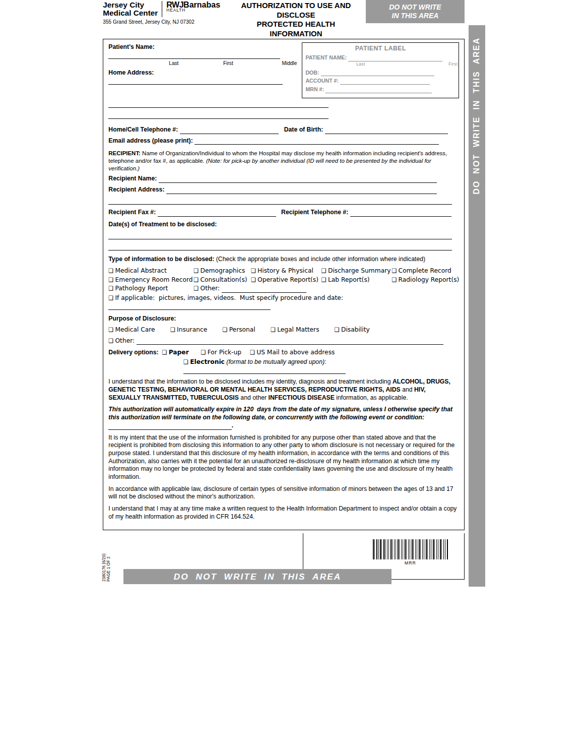DO NOT WRITE IN THIS AREA
Jersey City
Medical Center
RWJBarnabas
HEALTH
355 Grand Street, Jersey City, NJ 07302
AUTHORIZATION TO USE AND DISCLOSE
PROTECTED HEALTH INFORMATION
DO NOT WRITE
IN THIS AREA
PATIENT LABEL
PATIENT NAME:
Last First
DOB:
ACCOUNT #:
MRN #:
Patient's Name:
Last First Middle
Home Address:
Home/Cell Telephone #: Date of Birth:
Email address (please print):
RECIPIENT: Name of Organization/Individual to whom the Hospital may disclose my health information including recipient's address, telephone and/or fax #, as applicable. (Note: for pick-up by another individual (ID will need to be presented by the individual for verification.)
Recipient Name:
Recipient Address:
Recipient Fax #: Recipient Telephone #:
Date(s) of Treatment to be disclosed:
Type of information to be disclosed: (Check the appropriate boxes and include other information where indicated)
| Medical Abstract | Demographics | History & Physical | Discharge Summary | Complete Record |
| Emergency Room Record | Consultation(s) | Operative Report(s) | Lab Report(s) | Radiology Report(s) |
| Pathology Report | Other: |
If applicable: pictures, images, videos. Must specify procedure and date:
Purpose of Disclosure:
Medical Care Insurance Personal Legal Matters Disability
Other:
Delivery options: Paper For Pick-up US Mail to above address
Electronic (format to be mutually agreed upon):
I understand that the information to be disclosed includes my identity, diagnosis and treatment including ALCOHOL, DRUGS, GENETIC TESTING, BEHAVIORAL OR MENTAL HEALTH SERVICES, REPRODUCTIVE RIGHTS, AIDS and HIV, SEXUALLY TRANSMITTED, TUBERCULOSIS and other INFECTIOUS DISEASE information, as applicable.
This authorization will automatically expire in 120 days from the date of my signature, unless I otherwise specify that this authorization will terminate on the following date, or concurrently with the following event or condition: .
It is my intent that the use of the information furnished is prohibited for any purpose other than stated above and that the recipient is prohibited from disclosing this information to any other party to whom disclosure is not necessary or required for the purpose stated. I understand that this disclosure of my health information, in accordance with the terms and conditions of this Authorization, also carries with it the potential for an unauthorized re-disclosure of my health information at which time my information may no longer be protected by federal and state confidentiality laws governing the use and disclosure of my health information.
In accordance with applicable law, disclosure of certain types of sensitive information of minors between the ages of 13 and 17 will not be disclosed without the minor's authorization.
I understand that I may at any time make a written request to the Health Information Department to inspect and/or obtain a copy of my health information as provided in CFR 164.524.
MRR
2380176 (6/20)
PAGE 1 OF 2
DO NOT WRITE IN THIS AREA